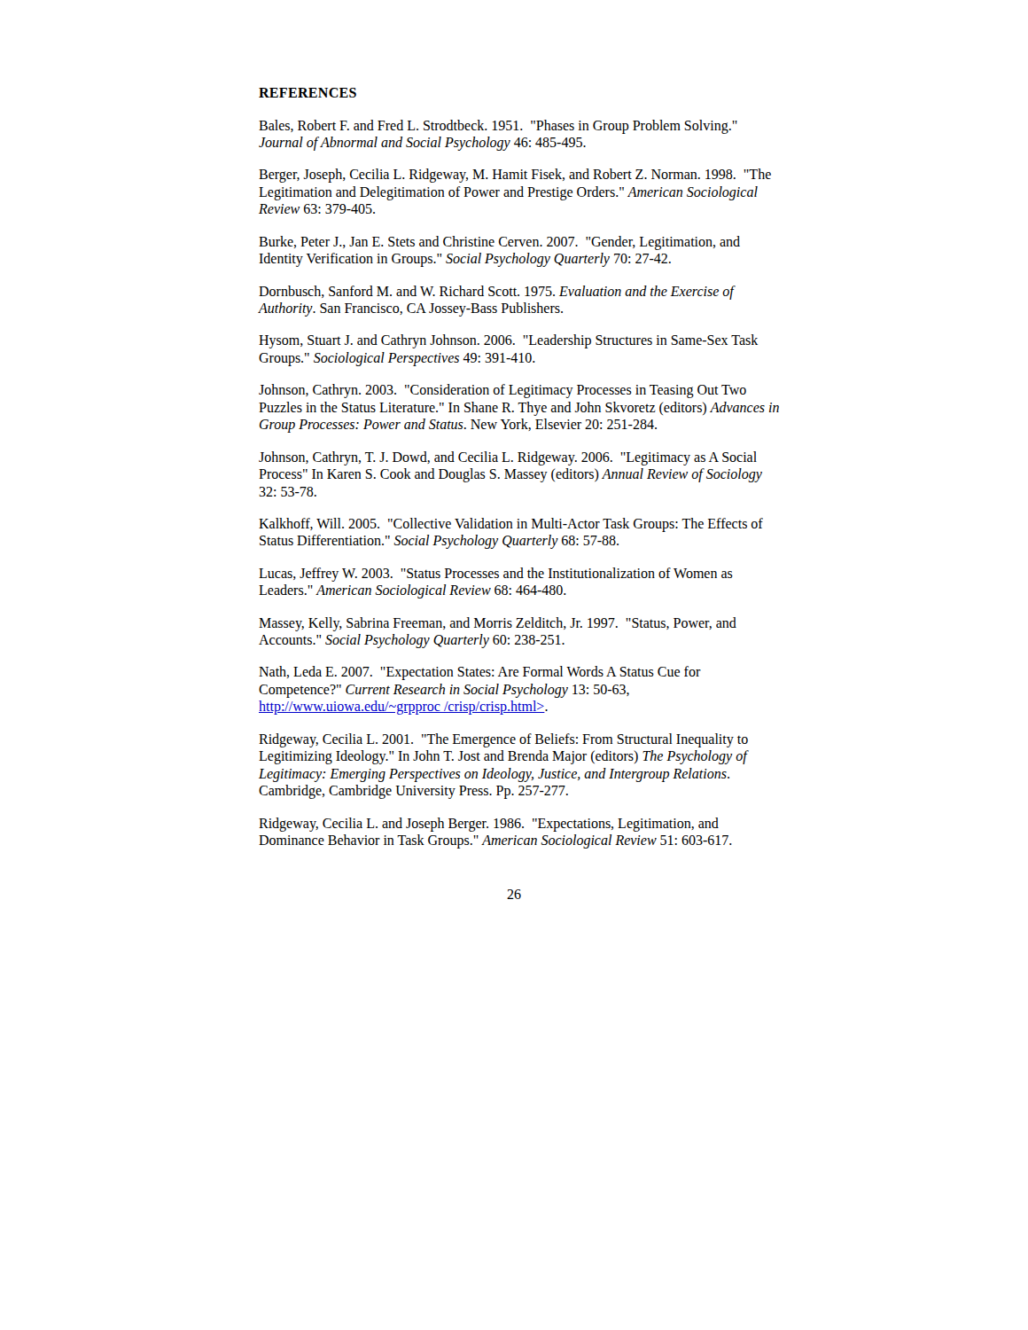REFERENCES
Bales, Robert F. and Fred L. Strodtbeck. 1951. "Phases in Group Problem Solving." Journal of Abnormal and Social Psychology 46: 485-495.
Berger, Joseph, Cecilia L. Ridgeway, M. Hamit Fisek, and Robert Z. Norman. 1998. "The Legitimation and Delegitimation of Power and Prestige Orders." American Sociological Review 63: 379-405.
Burke, Peter J., Jan E. Stets and Christine Cerven. 2007. "Gender, Legitimation, and Identity Verification in Groups." Social Psychology Quarterly 70: 27-42.
Dornbusch, Sanford M. and W. Richard Scott. 1975. Evaluation and the Exercise of Authority. San Francisco, CA Jossey-Bass Publishers.
Hysom, Stuart J. and Cathryn Johnson. 2006. "Leadership Structures in Same-Sex Task Groups." Sociological Perspectives 49: 391-410.
Johnson, Cathryn. 2003. "Consideration of Legitimacy Processes in Teasing Out Two Puzzles in the Status Literature." In Shane R. Thye and John Skvoretz (editors) Advances in Group Processes: Power and Status. New York, Elsevier 20: 251-284.
Johnson, Cathryn, T. J. Dowd, and Cecilia L. Ridgeway. 2006. "Legitimacy as A Social Process" In Karen S. Cook and Douglas S. Massey (editors) Annual Review of Sociology 32: 53-78.
Kalkhoff, Will. 2005. "Collective Validation in Multi-Actor Task Groups: The Effects of Status Differentiation." Social Psychology Quarterly 68: 57-88.
Lucas, Jeffrey W. 2003. "Status Processes and the Institutionalization of Women as Leaders." American Sociological Review 68: 464-480.
Massey, Kelly, Sabrina Freeman, and Morris Zelditch, Jr. 1997. "Status, Power, and Accounts." Social Psychology Quarterly 60: 238-251.
Nath, Leda E. 2007. "Expectation States: Are Formal Words A Status Cue for Competence?" Current Research in Social Psychology 13: 50-63, http://www.uiowa.edu/~grpproc /crisp/crisp.html>.
Ridgeway, Cecilia L. 2001. "The Emergence of Beliefs: From Structural Inequality to Legitimizing Ideology." In John T. Jost and Brenda Major (editors) The Psychology of Legitimacy: Emerging Perspectives on Ideology, Justice, and Intergroup Relations. Cambridge, Cambridge University Press. Pp. 257-277.
Ridgeway, Cecilia L. and Joseph Berger. 1986. "Expectations, Legitimation, and Dominance Behavior in Task Groups." American Sociological Review 51: 603-617.
26